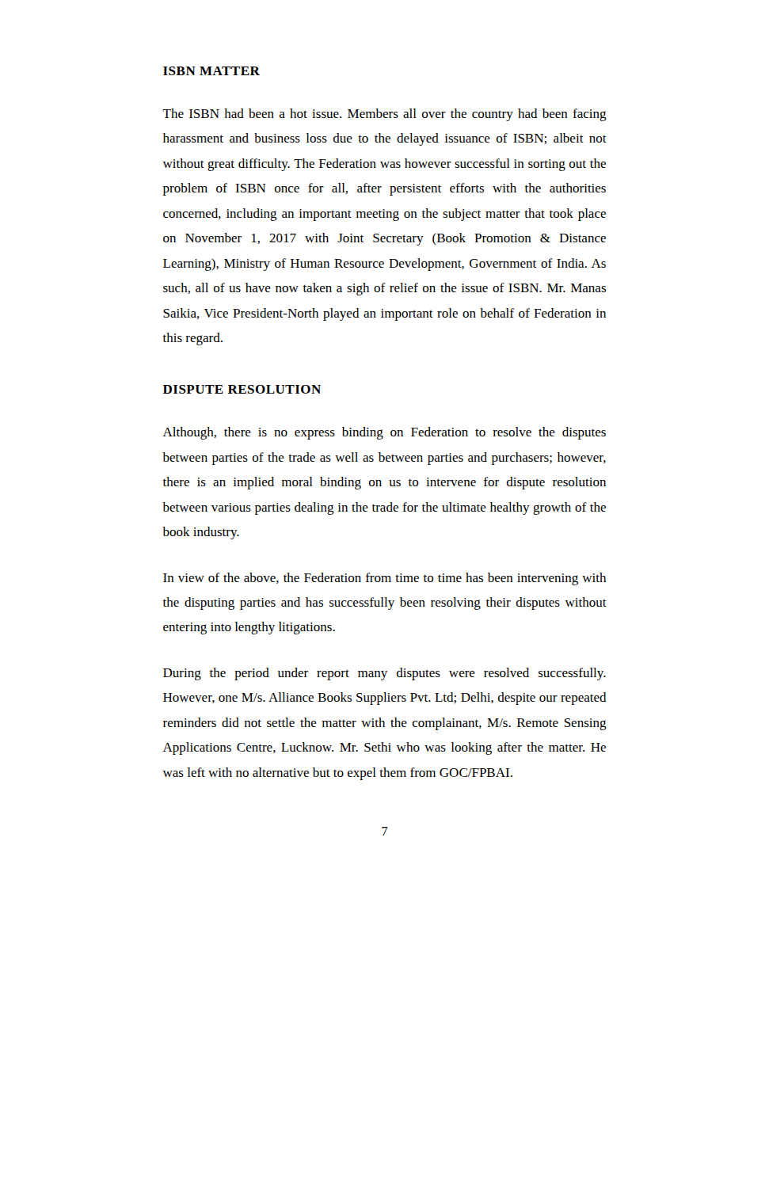ISBN MATTER
The ISBN had been a hot issue. Members all over the country had been facing harassment and business loss due to the delayed issuance of ISBN; albeit not without great difficulty. The Federation was however successful in sorting out the problem of ISBN once for all, after persistent efforts with the authorities concerned, including an important meeting on the subject matter that took place on November 1, 2017 with Joint Secretary (Book Promotion & Distance Learning), Ministry of Human Resource Development, Government of India. As such, all of us have now taken a sigh of relief on the issue of ISBN. Mr. Manas Saikia, Vice President-North played an important role on behalf of Federation in this regard.
DISPUTE RESOLUTION
Although, there is no express binding on Federation to resolve the disputes between parties of the trade as well as between parties and purchasers; however, there is an implied moral binding on us to intervene for dispute resolution between various parties dealing in the trade for the ultimate healthy growth of the book industry.
In view of the above, the Federation from time to time has been intervening with the disputing parties and has successfully been resolving their disputes without entering into lengthy litigations.
During the period under report many disputes were resolved successfully. However, one M/s. Alliance Books Suppliers Pvt. Ltd; Delhi, despite our repeated reminders did not settle the matter with the complainant, M/s. Remote Sensing Applications Centre, Lucknow. Mr. Sethi who was looking after the matter. He was left with no alternative but to expel them from GOC/FPBAI.
7